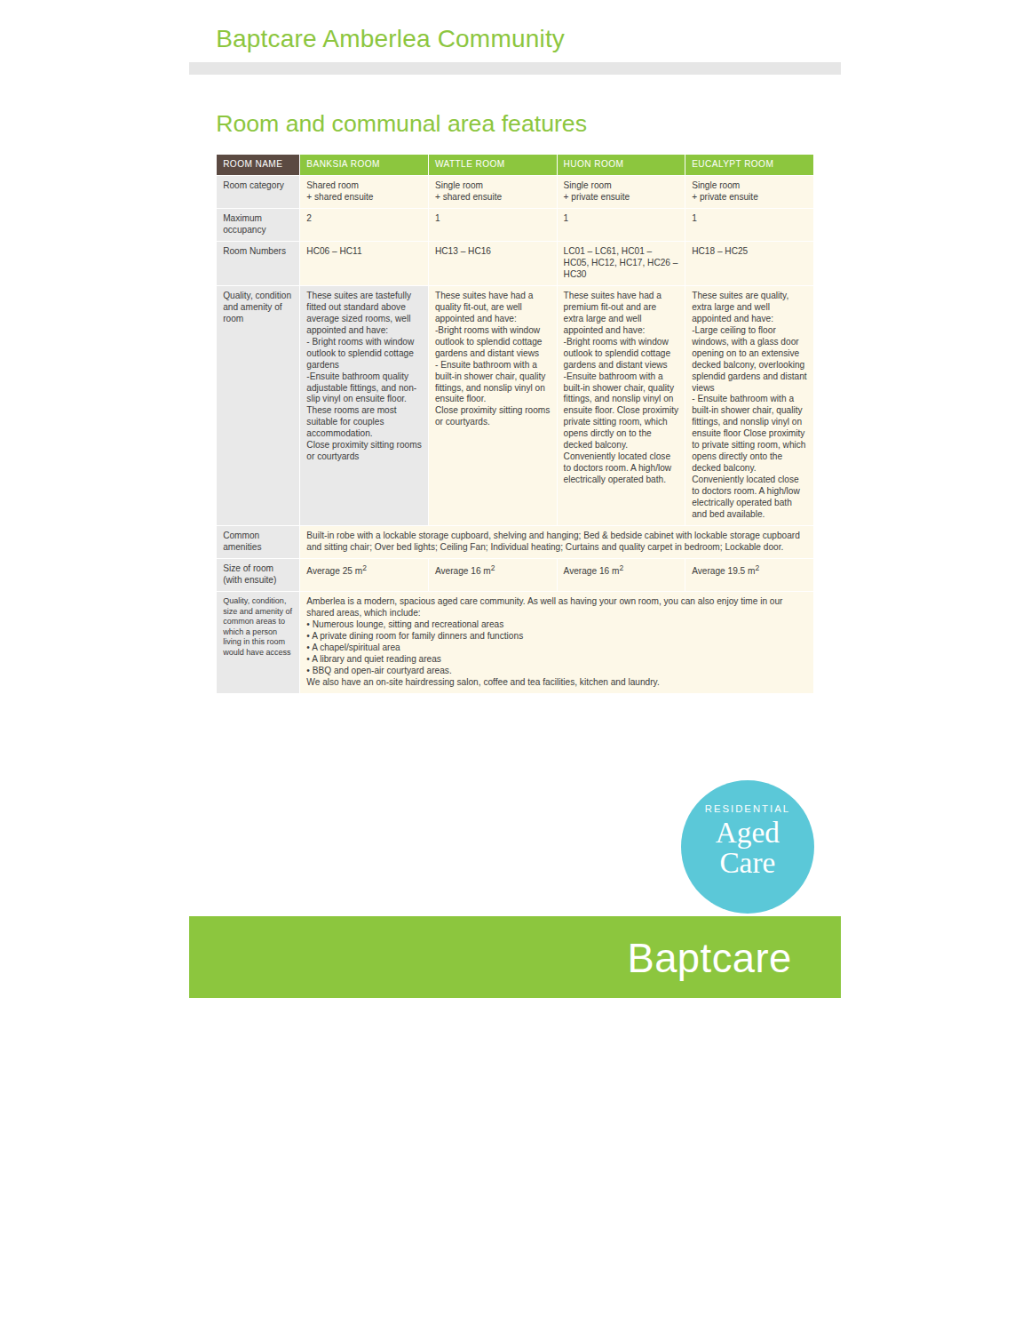Baptcare Amberlea Community
Room and communal area features
| ROOM NAME | BANKSIA ROOM | WATTLE ROOM | HUON ROOM | EUCALYPT ROOM |
| --- | --- | --- | --- | --- |
| Room category | Shared room + shared ensuite | Single room + shared ensuite | Single room + private ensuite | Single room + private ensuite |
| Maximum occupancy | 2 | 1 | 1 | 1 |
| Room Numbers | HC06 – HC11 | HC13 – HC16 | LC01 – LC61, HC01 – HC05, HC12, HC17, HC26 – HC30 | HC18 – HC25 |
| Quality, condition and amenity of room | These suites are tastefully fitted out standard above average sized rooms, well appointed and have: - Bright rooms with window outlook to splendid cottage gardens -Ensuite bathroom quality adjustable fittings, and non-slip vinyl on ensuite floor. These rooms are most suitable for couples accommodation. Close proximity sitting rooms or courtyards | These suites have had a quality fit-out, are well appointed and have: -Bright rooms with window outlook to splendid cottage gardens and distant views - Ensuite bathroom with a built-in shower chair, quality fittings, and nonslip vinyl on ensuite floor. Close proximity sitting rooms or courtyards. | These suites have had a premium fit-out and are extra large and well appointed and have: -Bright rooms with window outlook to splendid cottage gardens and distant views -Ensuite bathroom with a built-in shower chair, quality fittings, and nonslip vinyl on ensuite floor. Close proximity private sitting room, which opens dirctly on to the decked balcony. Conveniently located close to doctors room. A high/low electrically operated bath. | These suites are quality, extra large and well appointed and have: -Large ceiling to floor windows, with a glass door opening on to an extensive decked balcony, overlooking splendid gardens and distant views - Ensuite bathroom with a built-in shower chair, quality fittings, and nonslip vinyl on ensuite floor Close proximity to private sitting room, which opens directly onto the decked balcony. Conveniently located close to doctors room. A high/low electrically operated bath and bed available. |
| Common amenities | Built-in robe with a lockable storage cupboard, shelving and hanging; Bed & bedside cabinet with lockable storage cupboard and sitting chair; Over bed lights; Ceiling Fan; Individual heating; Curtains and quality carpet in bedroom; Lockable door. |
| Size of room (with ensuite) | Average 25 m 2 | Average 16 m 2 | Average 16 m 2 | Average 19.5 m 2 |
| Quality, condition, size and amenity of common areas to which a person living in this room would have access | Amberlea is a modern, spacious aged care community. As well as having your own room, you can also enjoy time in our shared areas, which include: • Numerous lounge, sitting and recreational areas • A private dining room for family dinners and functions • A chapel/spiritual area • A library and quiet reading areas • BBQ and open-air courtyard areas. We also have an on-site hairdressing salon, coffee and tea facilities, kitchen and laundry. |
RESIDENTIAL
Aged
Care
Baptcare